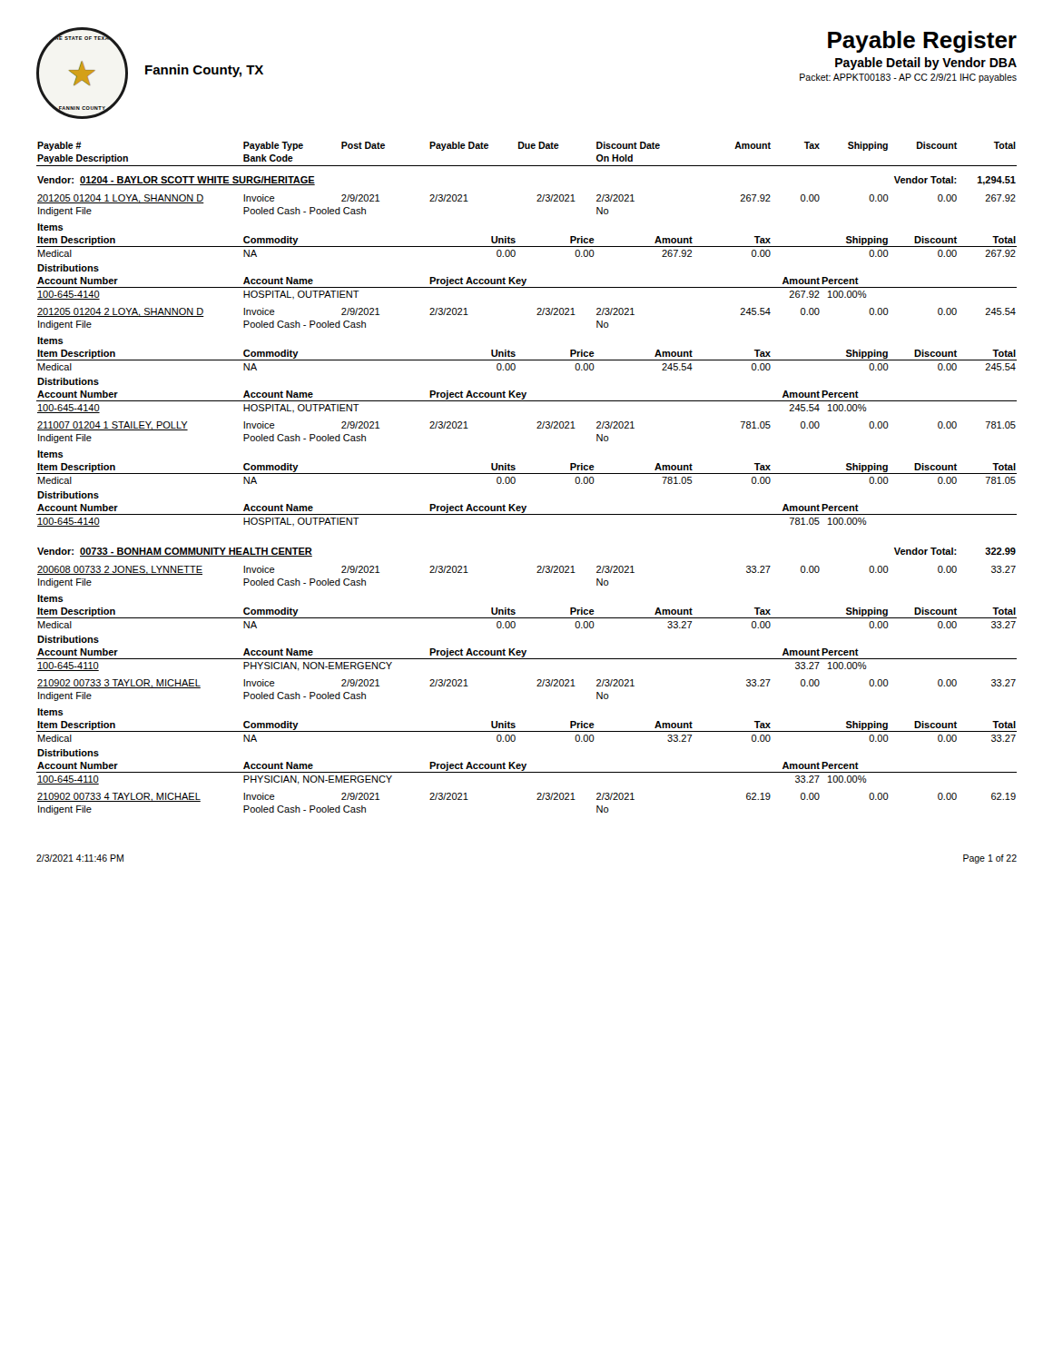THE STATE OF TEXAS
★
FANNIN COUNTY
Fannin County, TX
Payable Register
Payable Detail by Vendor DBA
Packet: APPKT00183 - AP CC 2/9/21 IHC payables
| Payable # | Payable Type | Post Date | Payable Date | Due Date | Discount Date | Amount | Tax | Shipping | Discount | Total |
| Payable Description | Bank Code | | | | On Hold | | | | | |
| Vendor: 01204 - BAYLOR SCOTT WHITE SURG/HERITAGE | Vendor Total: | 1,294.51 |
| 201205 01204 1 LOYA, SHANNON D | Invoice | 2/9/2021 | 2/3/2021 | 2/3/2021 | 2/3/2021 | 267.92 | 0.00 | 0.00 | 0.00 | 267.92 |
| Indigent File | Pooled Cash - Pooled Cash | No | |
| Items |
| Item Description | Commodity | Units | Price | Amount | Tax | Shipping | Discount | Total |
| Medical | NA | 0.00 | 0.00 | 267.92 | 0.00 | 0.00 | 0.00 | 267.92 |
| Distributions |
| Account Number | Account Name | Project Account Key | Amount | Percent |
| 100-645-4140 | HOSPITAL, OUTPATIENT | | 267.92 | 100.00% |
| 201205 01204 2 LOYA, SHANNON D | Invoice | 2/9/2021 | 2/3/2021 | 2/3/2021 | 2/3/2021 | 245.54 | 0.00 | 0.00 | 0.00 | 245.54 |
| Indigent File | Pooled Cash - Pooled Cash | No | |
| Items |
| Item Description | Commodity | Units | Price | Amount | Tax | Shipping | Discount | Total |
| Medical | NA | 0.00 | 0.00 | 245.54 | 0.00 | 0.00 | 0.00 | 245.54 |
| Distributions |
| Account Number | Account Name | Project Account Key | Amount | Percent |
| 100-645-4140 | HOSPITAL, OUTPATIENT | | 245.54 | 100.00% |
| 211007 01204 1 STAILEY, POLLY | Invoice | 2/9/2021 | 2/3/2021 | 2/3/2021 | 2/3/2021 | 781.05 | 0.00 | 0.00 | 0.00 | 781.05 |
| Indigent File | Pooled Cash - Pooled Cash | No | |
| Items |
| Item Description | Commodity | Units | Price | Amount | Tax | Shipping | Discount | Total |
| Medical | NA | 0.00 | 0.00 | 781.05 | 0.00 | 0.00 | 0.00 | 781.05 |
| Distributions |
| Account Number | Account Name | Project Account Key | Amount | Percent |
| 100-645-4140 | HOSPITAL, OUTPATIENT | | 781.05 | 100.00% |
| Vendor: 00733 - BONHAM COMMUNITY HEALTH CENTER | Vendor Total: | 322.99 |
| 200608 00733 2 JONES, LYNNETTE | Invoice | 2/9/2021 | 2/3/2021 | 2/3/2021 | 2/3/2021 | 33.27 | 0.00 | 0.00 | 0.00 | 33.27 |
| Indigent File | Pooled Cash - Pooled Cash | No | |
| Items |
| Item Description | Commodity | Units | Price | Amount | Tax | Shipping | Discount | Total |
| Medical | NA | 0.00 | 0.00 | 33.27 | 0.00 | 0.00 | 0.00 | 33.27 |
| Distributions |
| Account Number | Account Name | Project Account Key | Amount | Percent |
| 100-645-4110 | PHYSICIAN, NON-EMERGENCY | | 33.27 | 100.00% |
| 210902 00733 3 TAYLOR, MICHAEL | Invoice | 2/9/2021 | 2/3/2021 | 2/3/2021 | 2/3/2021 | 33.27 | 0.00 | 0.00 | 0.00 | 33.27 |
| Indigent File | Pooled Cash - Pooled Cash | No | |
| Items |
| Item Description | Commodity | Units | Price | Amount | Tax | Shipping | Discount | Total |
| Medical | NA | 0.00 | 0.00 | 33.27 | 0.00 | 0.00 | 0.00 | 33.27 |
| Distributions |
| Account Number | Account Name | Project Account Key | Amount | Percent |
| 100-645-4110 | PHYSICIAN, NON-EMERGENCY | | 33.27 | 100.00% |
| 210902 00733 4 TAYLOR, MICHAEL | Invoice | 2/9/2021 | 2/3/2021 | 2/3/2021 | 2/3/2021 | 62.19 | 0.00 | 0.00 | 0.00 | 62.19 |
| Indigent File | Pooled Cash - Pooled Cash | No | |
2/3/2021 4:11:46 PM
Page 1 of 22